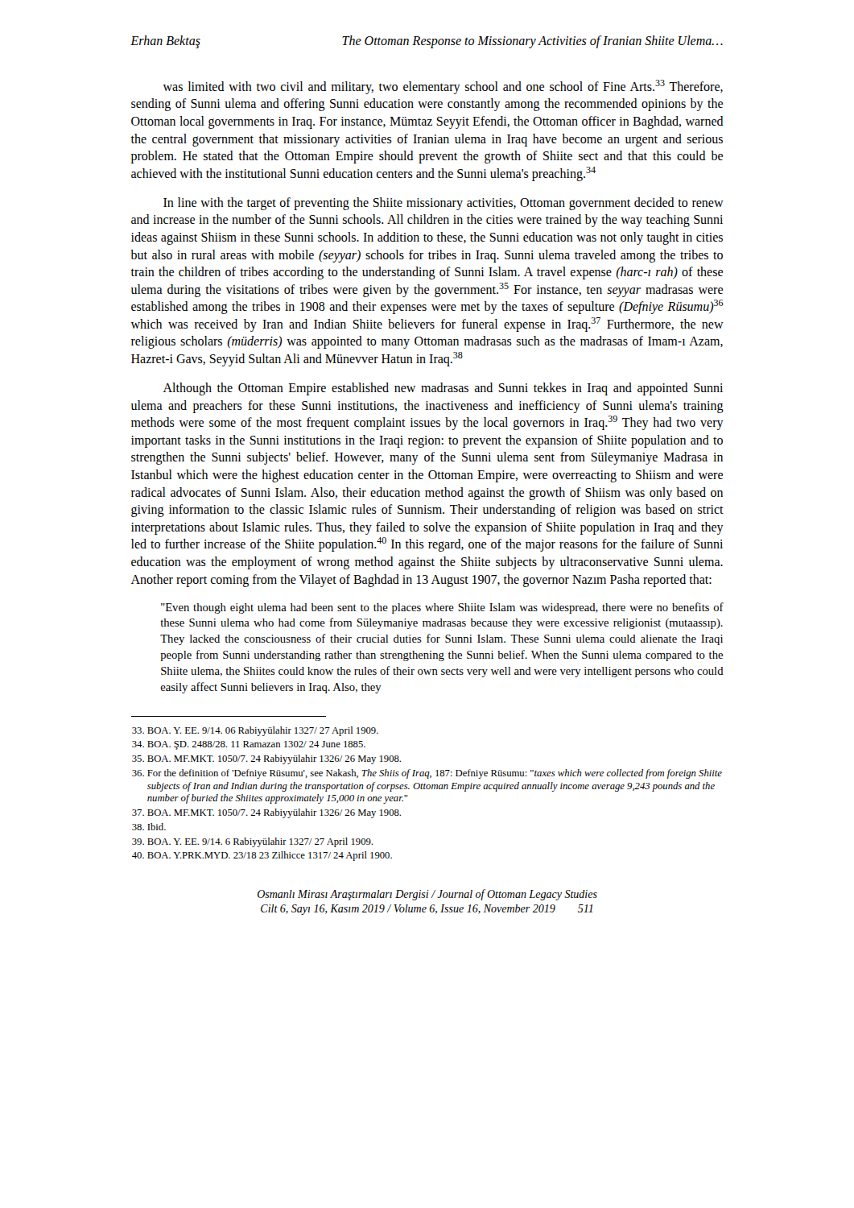Erhan Bektaş The Ottoman Response to Missionary Activities of Iranian Shiite Ulema…
was limited with two civil and military, two elementary school and one school of Fine Arts.33 Therefore, sending of Sunni ulema and offering Sunni education were constantly among the recommended opinions by the Ottoman local governments in Iraq. For instance, Mümtaz Seyyit Efendi, the Ottoman officer in Baghdad, warned the central government that missionary activities of Iranian ulema in Iraq have become an urgent and serious problem. He stated that the Ottoman Empire should prevent the growth of Shiite sect and that this could be achieved with the institutional Sunni education centers and the Sunni ulema's preaching.34
In line with the target of preventing the Shiite missionary activities, Ottoman government decided to renew and increase in the number of the Sunni schools. All children in the cities were trained by the way teaching Sunni ideas against Shiism in these Sunni schools. In addition to these, the Sunni education was not only taught in cities but also in rural areas with mobile (seyyar) schools for tribes in Iraq. Sunni ulema traveled among the tribes to train the children of tribes according to the understanding of Sunni Islam. A travel expense (harc-ı rah) of these ulema during the visitations of tribes were given by the government.35 For instance, ten seyyar madrasas were established among the tribes in 1908 and their expenses were met by the taxes of sepulture (Defniye Rüsumu)36 which was received by Iran and Indian Shiite believers for funeral expense in Iraq.37 Furthermore, the new religious scholars (müderris) was appointed to many Ottoman madrasas such as the madrasas of Imam-ı Azam, Hazret-i Gavs, Seyyid Sultan Ali and Münevver Hatun in Iraq.38
Although the Ottoman Empire established new madrasas and Sunni tekkes in Iraq and appointed Sunni ulema and preachers for these Sunni institutions, the inactiveness and inefficiency of Sunni ulema's training methods were some of the most frequent complaint issues by the local governors in Iraq.39 They had two very important tasks in the Sunni institutions in the Iraqi region: to prevent the expansion of Shiite population and to strengthen the Sunni subjects' belief. However, many of the Sunni ulema sent from Süleymaniye Madrasa in Istanbul which were the highest education center in the Ottoman Empire, were overreacting to Shiism and were radical advocates of Sunni Islam. Also, their education method against the growth of Shiism was only based on giving information to the classic Islamic rules of Sunnism. Their understanding of religion was based on strict interpretations about Islamic rules. Thus, they failed to solve the expansion of Shiite population in Iraq and they led to further increase of the Shiite population.40 In this regard, one of the major reasons for the failure of Sunni education was the employment of wrong method against the Shiite subjects by ultraconservative Sunni ulema. Another report coming from the Vilayet of Baghdad in 13 August 1907, the governor Nazım Pasha reported that:
"Even though eight ulema had been sent to the places where Shiite Islam was widespread, there were no benefits of these Sunni ulema who had come from Süleymaniye madrasas because they were excessive religionist (mutaassıp). They lacked the consciousness of their crucial duties for Sunni Islam. These Sunni ulema could alienate the Iraqi people from Sunni understanding rather than strengthening the Sunni belief. When the Sunni ulema compared to the Shiite ulema, the Shiites could know the rules of their own sects very well and were very intelligent persons who could easily affect Sunni believers in Iraq. Also, they
BOA. Y. EE. 9/14. 06 Rabiyyülahir 1327/ 27 April 1909.
BOA. ŞD. 2488/28. 11 Ramazan 1302/ 24 June 1885.
BOA. MF.MKT. 1050/7. 24 Rabiyyülahir 1326/ 26 May 1908.
For the definition of 'Defniye Rüsumu', see Nakash, The Shiis of Iraq, 187: Defniye Rüsumu: "taxes which were collected from foreign Shiite subjects of Iran and Indian during the transportation of corpses. Ottoman Empire acquired annually income average 9,243 pounds and the number of buried the Shiites approximately 15,000 in one year."
BOA. MF.MKT. 1050/7. 24 Rabiyyülahir 1326/ 26 May 1908.
Ibid.
BOA. Y. EE. 9/14. 6 Rabiyyülahir 1327/ 27 April 1909.
BOA. Y.PRK.MYD. 23/18 23 Zilhicce 1317/ 24 April 1900.
Osmanlı Mirası Araştırmaları Dergisi / Journal of Ottoman Legacy Studies
Cilt 6, Sayı 16, Kasım 2019 / Volume 6, Issue 16, November 2019 511